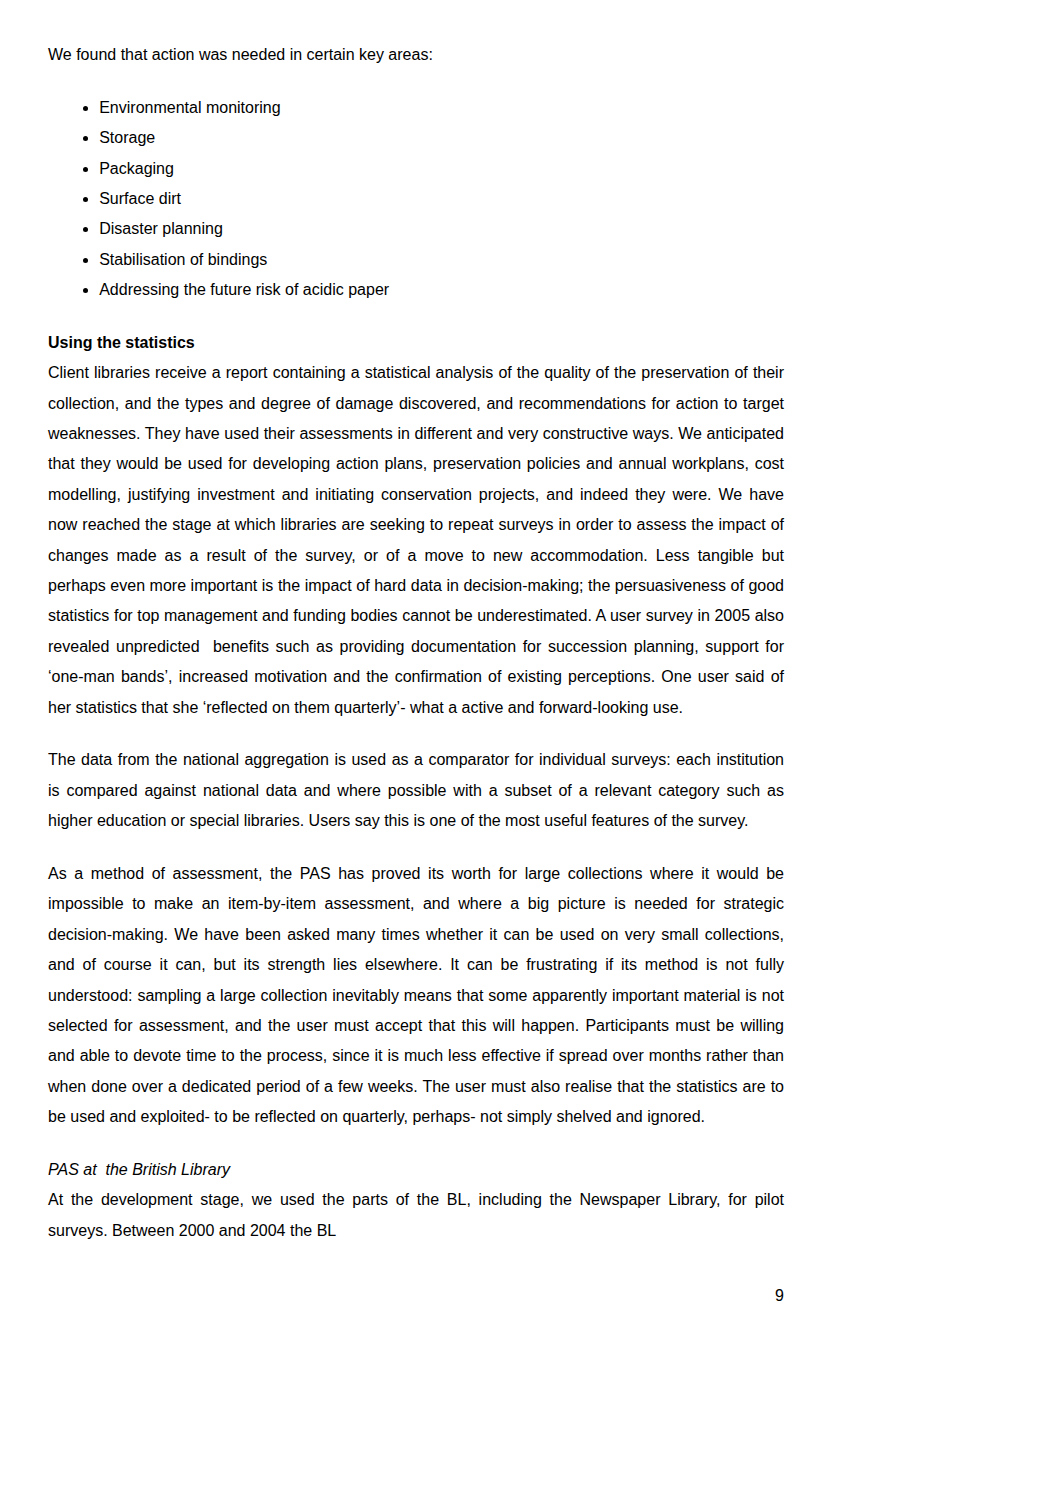We found that action was needed in certain key areas:
Environmental monitoring
Storage
Packaging
Surface dirt
Disaster planning
Stabilisation of bindings
Addressing the future risk of acidic paper
Using the statistics
Client libraries receive a report containing a statistical analysis of the quality of the preservation of their collection, and the types and degree of damage discovered, and recommendations for action to target weaknesses. They have used their assessments in different and very constructive ways. We anticipated that they would be used for developing action plans, preservation policies and annual workplans, cost modelling, justifying investment and initiating conservation projects, and indeed they were. We have now reached the stage at which libraries are seeking to repeat surveys in order to assess the impact of changes made as a result of the survey, or of a move to new accommodation. Less tangible but perhaps even more important is the impact of hard data in decision-making; the persuasiveness of good statistics for top management and funding bodies cannot be underestimated. A user survey in 2005 also revealed unpredicted benefits such as providing documentation for succession planning, support for ‘one-man bands’, increased motivation and the confirmation of existing perceptions. One user said of her statistics that she ‘reflected on them quarterly’- what a active and forward-looking use.
The data from the national aggregation is used as a comparator for individual surveys: each institution is compared against national data and where possible with a subset of a relevant category such as higher education or special libraries. Users say this is one of the most useful features of the survey.
As a method of assessment, the PAS has proved its worth for large collections where it would be impossible to make an item-by-item assessment, and where a big picture is needed for strategic decision-making. We have been asked many times whether it can be used on very small collections, and of course it can, but its strength lies elsewhere. It can be frustrating if its method is not fully understood: sampling a large collection inevitably means that some apparently important material is not selected for assessment, and the user must accept that this will happen. Participants must be willing and able to devote time to the process, since it is much less effective if spread over months rather than when done over a dedicated period of a few weeks. The user must also realise that the statistics are to be used and exploited- to be reflected on quarterly, perhaps- not simply shelved and ignored.
PAS at the British Library
At the development stage, we used the parts of the BL, including the Newspaper Library, for pilot surveys. Between 2000 and 2004 the BL
9